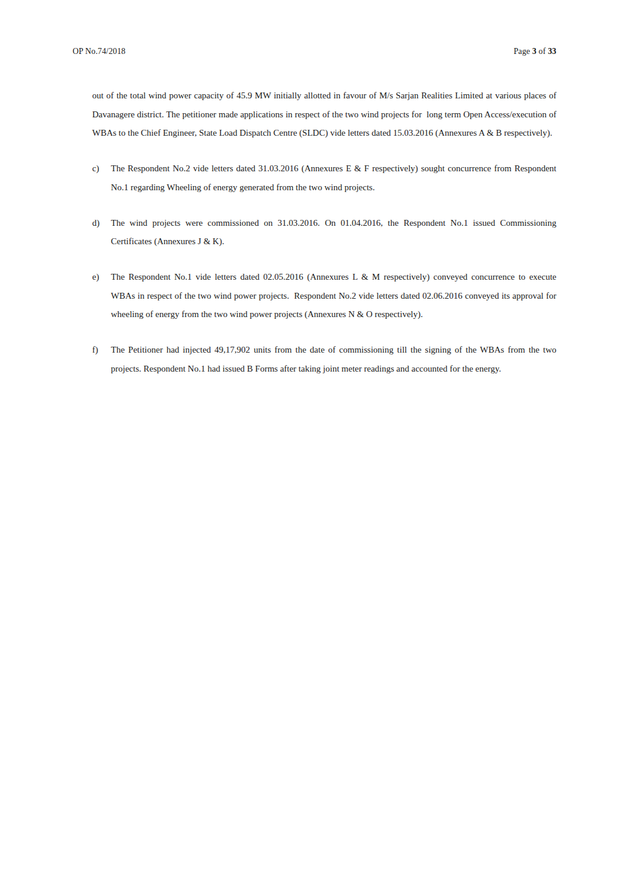OP No.74/2018 Page 3 of 33
out of the total wind power capacity of 45.9 MW initially allotted in favour of M/s Sarjan Realities Limited at various places of Davanagere district. The petitioner made applications in respect of the two wind projects for long term Open Access/execution of WBAs to the Chief Engineer, State Load Dispatch Centre (SLDC) vide letters dated 15.03.2016 (Annexures A & B respectively).
c) The Respondent No.2 vide letters dated 31.03.2016 (Annexures E & F respectively) sought concurrence from Respondent No.1 regarding Wheeling of energy generated from the two wind projects.
d) The wind projects were commissioned on 31.03.2016. On 01.04.2016, the Respondent No.1 issued Commissioning Certificates (Annexures J & K).
e) The Respondent No.1 vide letters dated 02.05.2016 (Annexures L & M respectively) conveyed concurrence to execute WBAs in respect of the two wind power projects. Respondent No.2 vide letters dated 02.06.2016 conveyed its approval for wheeling of energy from the two wind power projects (Annexures N & O respectively).
f) The Petitioner had injected 49,17,902 units from the date of commissioning till the signing of the WBAs from the two projects. Respondent No.1 had issued B Forms after taking joint meter readings and accounted for the energy.